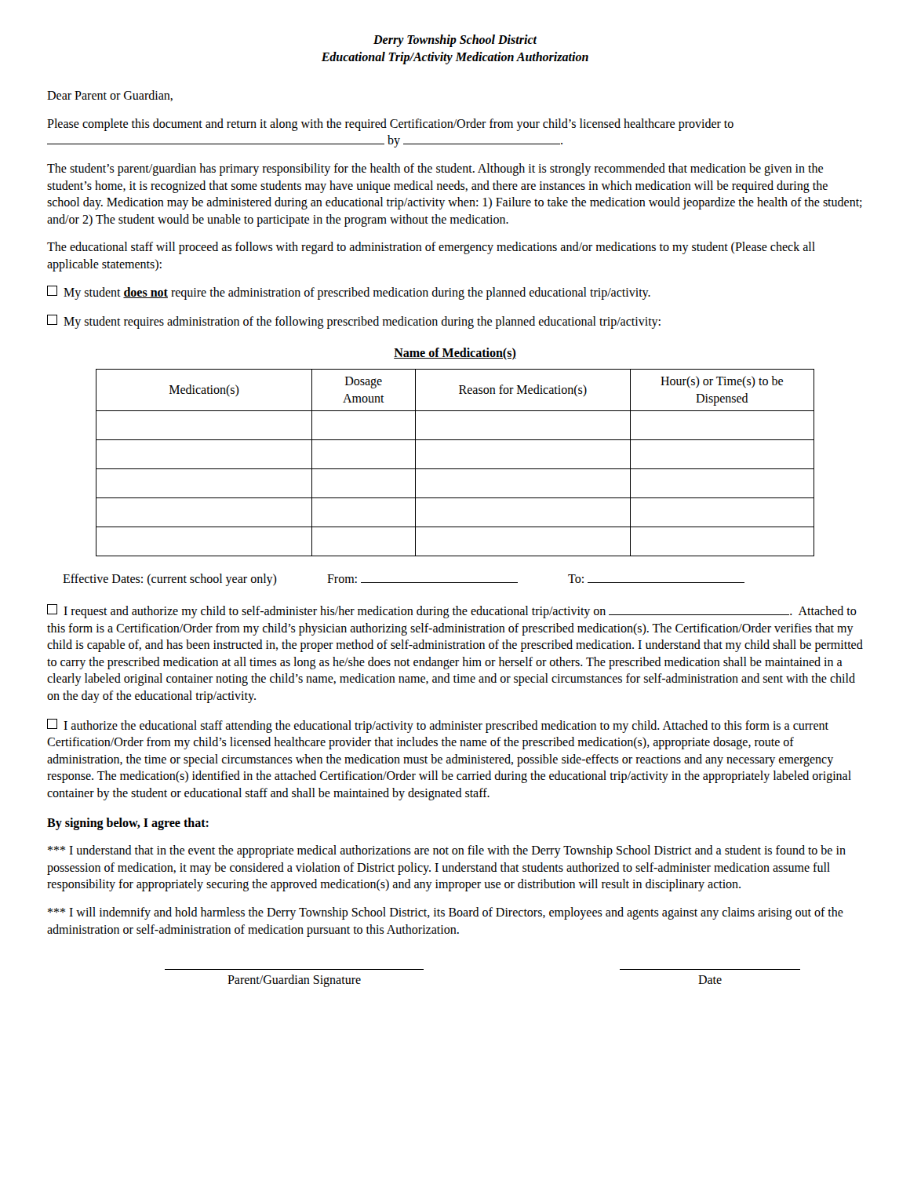Derry Township School District Educational Trip/Activity Medication Authorization
Dear Parent or Guardian,
Please complete this document and return it along with the required Certification/Order from your child’s licensed healthcare provider to by .
The student’s parent/guardian has primary responsibility for the health of the student. Although it is strongly recommended that medication be given in the student’s home, it is recognized that some students may have unique medical needs, and there are instances in which medication will be required during the school day. Medication may be administered during an educational trip/activity when: 1) Failure to take the medication would jeopardize the health of the student; and/or 2) The student would be unable to participate in the program without the medication.
The educational staff will proceed as follows with regard to administration of emergency medications and/or medications to my student (Please check all applicable statements):
My student does not require the administration of prescribed medication during the planned educational trip/activity.
My student requires administration of the following prescribed medication during the planned educational trip/activity:
Name of Medication(s)
| Medication(s) | Dosage Amount | Reason for Medication(s) | Hour(s) or Time(s) to be Dispensed |
| --- | --- | --- | --- |
Effective Dates: (current school year only) From: To:
I request and authorize my child to self-administer his/her medication during the educational trip/activity on . Attached to this form is a Certification/Order from my child’s physician authorizing self-administration of prescribed medication(s). The Certification/Order verifies that my child is capable of, and has been instructed in, the proper method of self-administration of the prescribed medication. I understand that my child shall be permitted to carry the prescribed medication at all times as long as he/she does not endanger him or herself or others. The prescribed medication shall be maintained in a clearly labeled original container noting the child’s name, medication name, and time and or special circumstances for self-administration and sent with the child on the day of the educational trip/activity.
I authorize the educational staff attending the educational trip/activity to administer prescribed medication to my child. Attached to this form is a current Certification/Order from my child’s licensed healthcare provider that includes the name of the prescribed medication(s), appropriate dosage, route of administration, the time or special circumstances when the medication must be administered, possible side-effects or reactions and any necessary emergency response. The medication(s) identified in the attached Certification/Order will be carried during the educational trip/activity in the appropriately labeled original container by the student or educational staff and shall be maintained by designated staff.
By signing below, I agree that:
*** I understand that in the event the appropriate medical authorizations are not on file with the Derry Township School District and a student is found to be in possession of medication, it may be considered a violation of District policy. I understand that students authorized to self-administer medication assume full responsibility for appropriately securing the approved medication(s) and any improper use or distribution will result in disciplinary action.
*** I will indemnify and hold harmless the Derry Township School District, its Board of Directors, employees and agents against any claims arising out of the administration or self-administration of medication pursuant to this Authorization.
Parent/Guardian Signature
Date